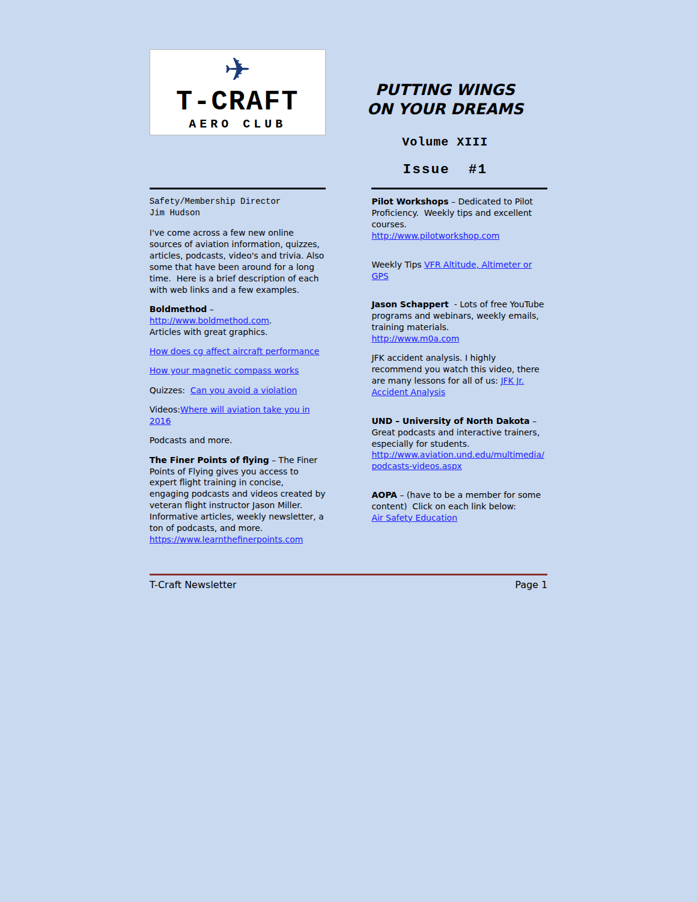✈ T-CRAFT AERO CLUB
PUTTING WINGS
ON YOUR DREAMS
Volume XIII
Issue #1
Safety/Membership Director
Jim Hudson
I've come across a few new online sources of aviation information, quizzes, articles, podcasts, video's and trivia. Also some that have been around for a long time. Here is a brief description of each with web links and a few examples.
Boldmethod –
http://www.boldmethod.com.
Articles with great graphics.
How does cg affect aircraft performance
How your magnetic compass works
Quizzes: Can you avoid a violation
Videos:Where will aviation take you in 2016
Podcasts and more.
The Finer Points of flying – The Finer Points of Flying gives you access to expert flight training in concise, engaging podcasts and videos created by veteran flight instructor Jason Miller. Informative articles, weekly newsletter, a ton of podcasts, and more.
https://www.learnthefinerpoints.com
Pilot Workshops – Dedicated to Pilot Proficiency. Weekly tips and excellent courses.
http://www.pilotworkshop.com
Weekly Tips VFR Altitude, Altimeter or GPS
Jason Schappert - Lots of free YouTube programs and webinars, weekly emails, training materials.
http://www.m0a.com
JFK accident analysis. I highly recommend you watch this video, there are many lessons for all of us: JFK Jr. Accident Analysis
UND – University of North Dakota – Great podcasts and interactive trainers, especially for students.
http://www.aviation.und.edu/multimedia/podcasts-videos.aspx
AOPA – (have to be a member for some content) Click on each link below:
Air Safety Education
T-Craft Newsletter Page 1